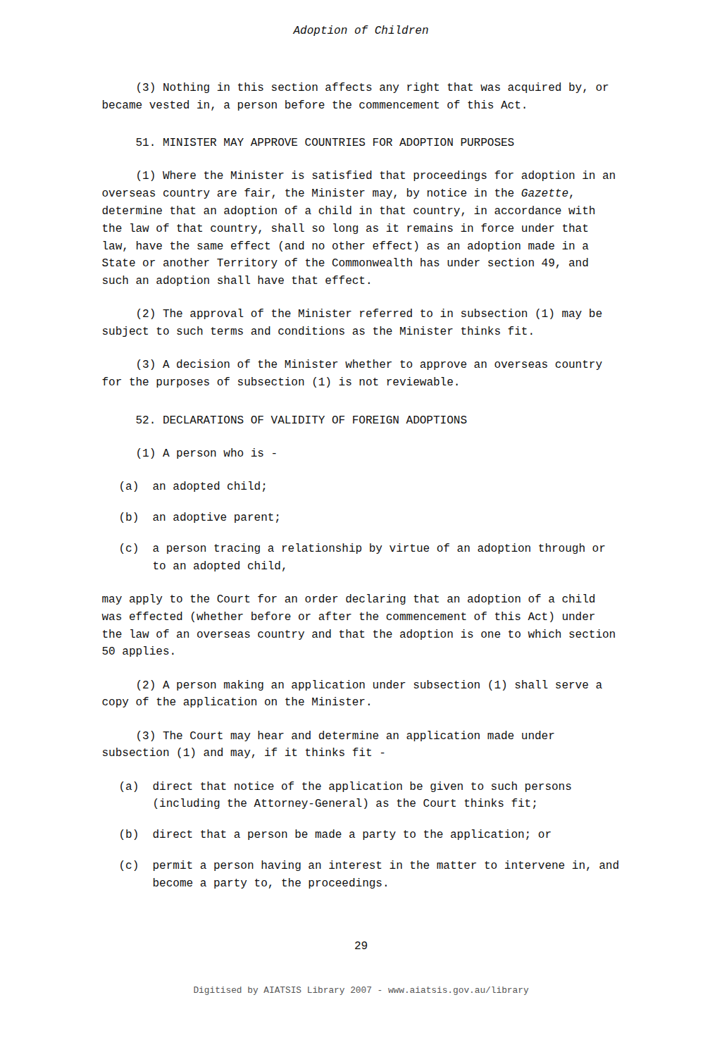Adoption of Children
(3) Nothing in this section affects any right that was acquired by, or became vested in, a person before the commencement of this Act.
51. MINISTER MAY APPROVE COUNTRIES FOR ADOPTION PURPOSES
(1) Where the Minister is satisfied that proceedings for adoption in an overseas country are fair, the Minister may, by notice in the Gazette, determine that an adoption of a child in that country, in accordance with the law of that country, shall so long as it remains in force under that law, have the same effect (and no other effect) as an adoption made in a State or another Territory of the Commonwealth has under section 49, and such an adoption shall have that effect.
(2) The approval of the Minister referred to in subsection (1) may be subject to such terms and conditions as the Minister thinks fit.
(3) A decision of the Minister whether to approve an overseas country for the purposes of subsection (1) is not reviewable.
52. DECLARATIONS OF VALIDITY OF FOREIGN ADOPTIONS
(1) A person who is -
an adopted child;
an adoptive parent;
a person tracing a relationship by virtue of an adoption through or to an adopted child,
may apply to the Court for an order declaring that an adoption of a child was effected (whether before or after the commencement of this Act) under the law of an overseas country and that the adoption is one to which section 50 applies.
(2) A person making an application under subsection (1) shall serve a copy of the application on the Minister.
(3) The Court may hear and determine an application made under subsection (1) and may, if it thinks fit -
direct that notice of the application be given to such persons (including the Attorney-General) as the Court thinks fit;
direct that a person be made a party to the application; or
permit a person having an interest in the matter to intervene in, and become a party to, the proceedings.
29
Digitised by AIATSIS Library 2007 - www.aiatsis.gov.au/library